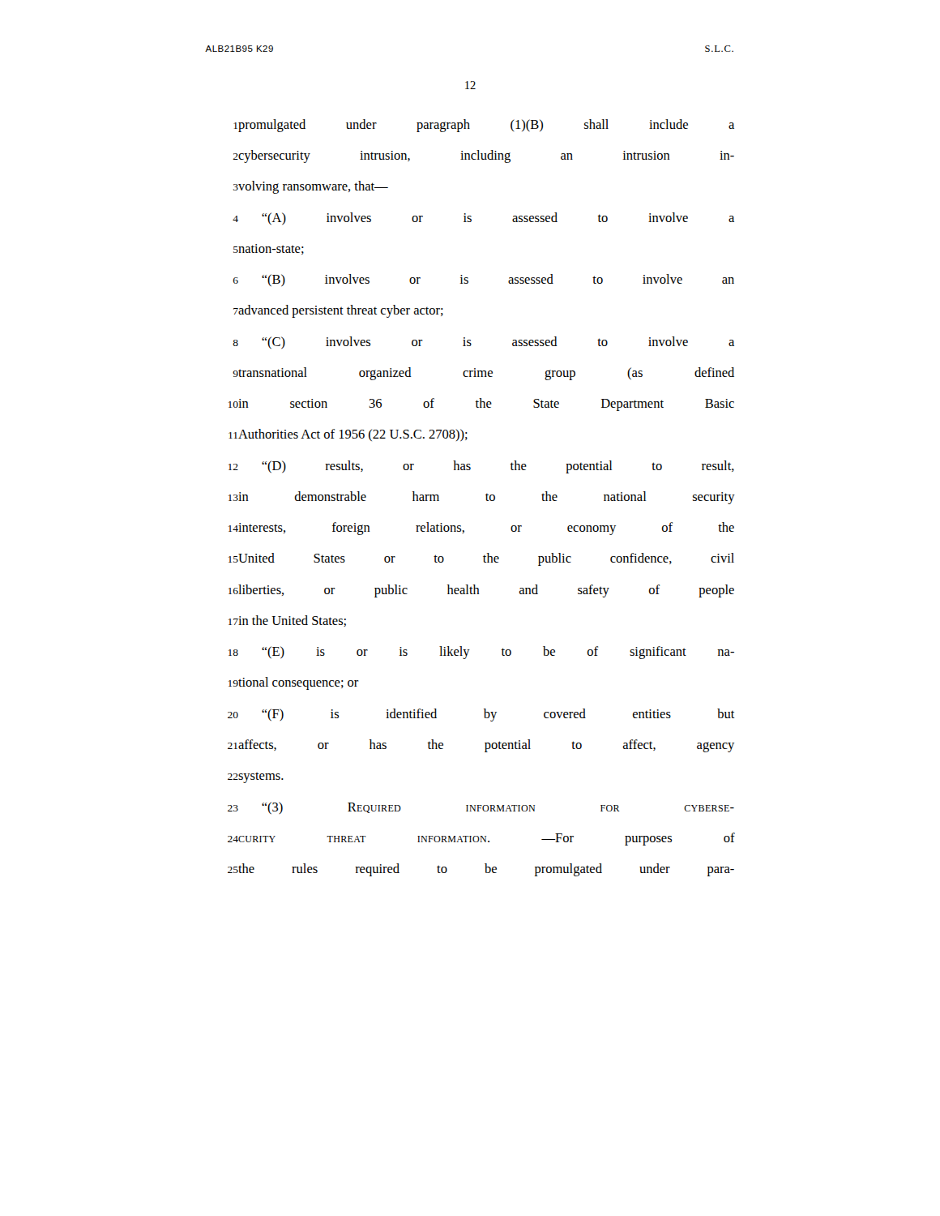ALB21B95 K29 S.L.C.
12
| 1 | promulgated under paragraph (1)(B) shall include a |
| 2 | cybersecurity intrusion, including an intrusion in- |
| 3 | volving ransomware, that— |
| 4 | “(A) involves or is assessed to involve a |
| 5 | nation-state; |
| 6 | “(B) involves or is assessed to involve an |
| 7 | advanced persistent threat cyber actor; |
| 8 | “(C) involves or is assessed to involve a |
| 9 | transnational organized crime group (as defined |
| 10 | in section 36 of the State Department Basic |
| 11 | Authorities Act of 1956 (22 U.S.C. 2708)); |
| 12 | “(D) results, or has the potential to result, |
| 13 | in demonstrable harm to the national security |
| 14 | interests, foreign relations, or economy of the |
| 15 | United States or to the public confidence, civil |
| 16 | liberties, or public health and safety of people |
| 17 | in the United States; |
| 18 | “(E) is or is likely to be of significant na- |
| 19 | tional consequence; or |
| 20 | “(F) is identified by covered entities but |
| 21 | affects, or has the potential to affect, agency |
| 22 | systems. |
| 23 | “(3) Required information for cyberse- |
| 24 | curity threat information. —For purposes of |
| 25 | the rules required to be promulgated under para- |